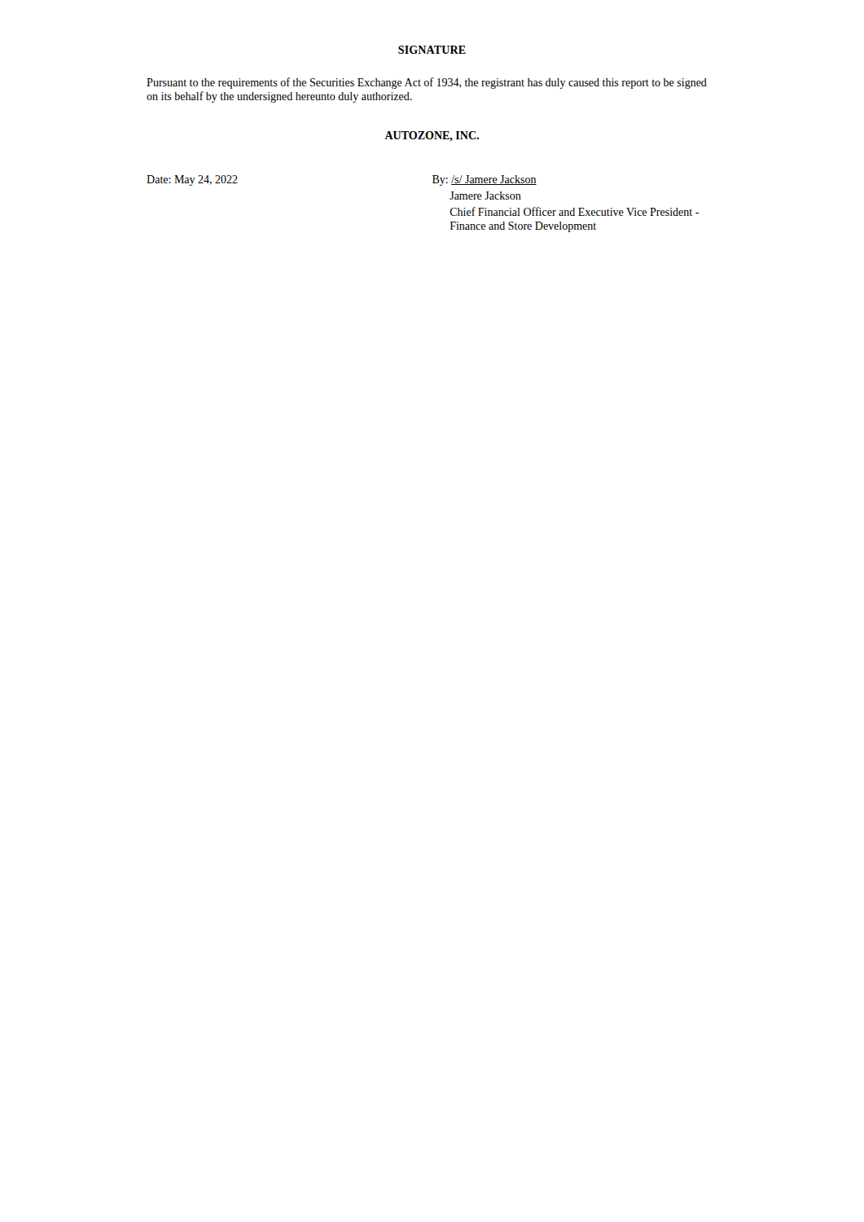SIGNATURE
Pursuant to the requirements of the Securities Exchange Act of 1934, the registrant has duly caused this report to be signed on its behalf by the undersigned hereunto duly authorized.
AUTOZONE, INC.
| Date: May 24, 2022 | By: /s/ Jamere Jackson Jamere Jackson Chief Financial Officer and Executive Vice President - Finance and Store Development |